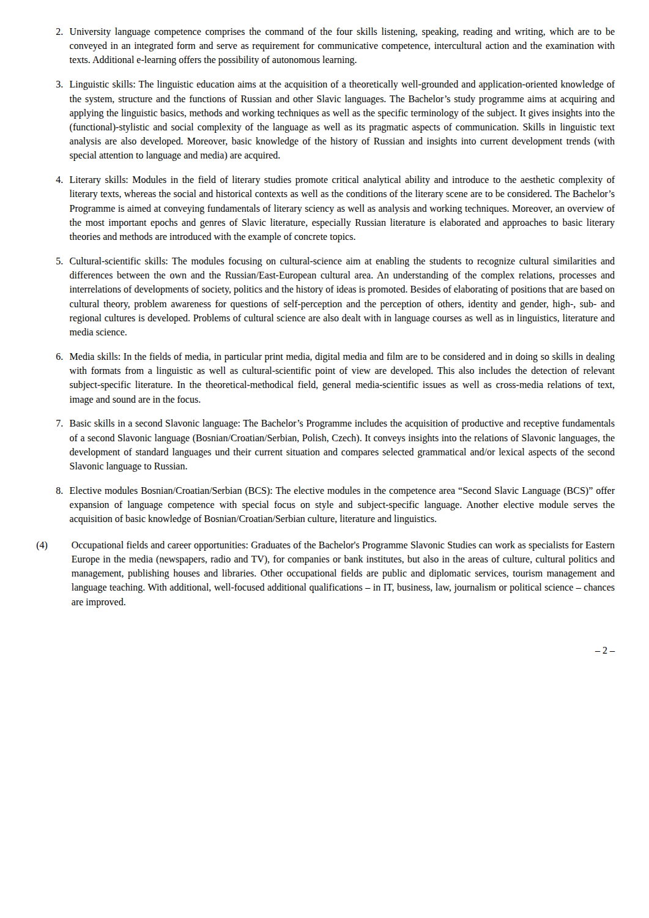University language competence comprises the command of the four skills listening, speaking, reading and writing, which are to be conveyed in an integrated form and serve as requirement for communicative competence, intercultural action and the examination with texts. Additional e-learning offers the possibility of autonomous learning.
Linguistic skills: The linguistic education aims at the acquisition of a theoretically well-grounded and application-oriented knowledge of the system, structure and the functions of Russian and other Slavic languages. The Bachelor’s study programme aims at acquiring and applying the linguistic basics, methods and working techniques as well as the specific terminology of the subject. It gives insights into the (functional)-stylistic and social complexity of the language as well as its pragmatic aspects of communication. Skills in linguistic text analysis are also developed. Moreover, basic knowledge of the history of Russian and insights into current development trends (with special attention to language and media) are acquired.
Literary skills: Modules in the field of literary studies promote critical analytical ability and introduce to the aesthetic complexity of literary texts, whereas the social and historical contexts as well as the conditions of the literary scene are to be considered. The Bachelor’s Programme is aimed at conveying fundamentals of literary sciency as well as analysis and working techniques. Moreover, an overview of the most important epochs and genres of Slavic literature, especially Russian literature is elaborated and approaches to basic literary theories and methods are introduced with the example of concrete topics.
Cultural-scientific skills: The modules focusing on cultural-science aim at enabling the students to recognize cultural similarities and differences between the own and the Russian/East-European cultural area. An understanding of the complex relations, processes and interrelations of developments of society, politics and the history of ideas is promoted. Besides of elaborating of positions that are based on cultural theory, problem awareness for questions of self-perception and the perception of others, identity and gender, high-, sub- and regional cultures is developed. Problems of cultural science are also dealt with in language courses as well as in linguistics, literature and media science.
Media skills: In the fields of media, in particular print media, digital media and film are to be considered and in doing so skills in dealing with formats from a linguistic as well as cultural-scientific point of view are developed. This also includes the detection of relevant subject-specific literature. In the theoretical-methodical field, general media-scientific issues as well as cross-media relations of text, image and sound are in the focus.
Basic skills in a second Slavonic language: The Bachelor’s Programme includes the acquisition of productive and receptive fundamentals of a second Slavonic language (Bosnian/Croatian/Serbian, Polish, Czech). It conveys insights into the relations of Slavonic languages, the development of standard languages und their current situation and compares selected grammatical and/or lexical aspects of the second Slavonic language to Russian.
Elective modules Bosnian/Croatian/Serbian (BCS): The elective modules in the competence area “Second Slavic Language (BCS)” offer expansion of language competence with special focus on style and subject-specific language. Another elective module serves the acquisition of basic knowledge of Bosnian/Croatian/Serbian culture, literature and linguistics.
(4)
Occupational fields and career opportunities: Graduates of the Bachelor's Programme Slavonic Studies can work as specialists for Eastern Europe in the media (newspapers, radio and TV), for companies or bank institutes, but also in the areas of culture, cultural politics and management, publishing houses and libraries. Other occupational fields are public and diplomatic services, tourism management and language teaching. With additional, well-focused additional qualifications – in IT, business, law, journalism or political science – chances are improved.
– 2 –